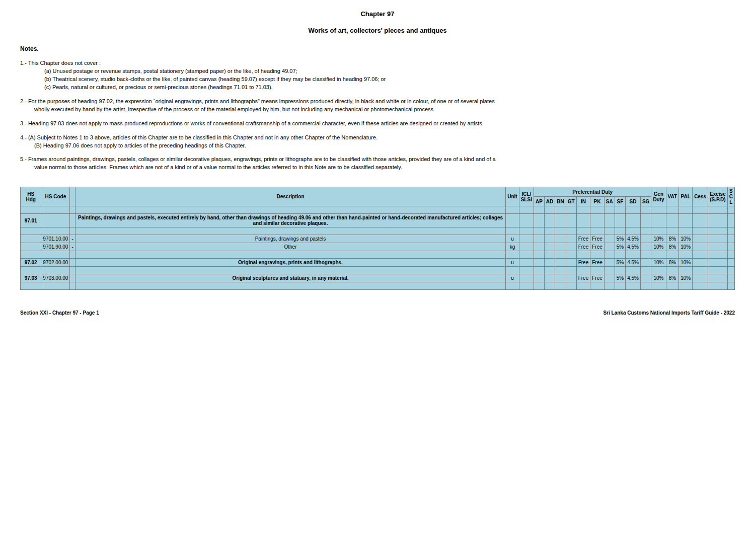Chapter 97
Works of art, collectors' pieces and antiques
Notes.
1.- This Chapter does not cover : (a) Unused postage or revenue stamps, postal stationery (stamped paper) or the like, of heading 49.07; (b) Theatrical scenery, studio back-cloths or the like, of painted canvas (heading 59.07) except if they may be classified in heading 97.06; or (c) Pearls, natural or cultured, or precious or semi-precious stones (headings 71.01 to 71.03).
2.- For the purposes of heading 97.02, the expression “original engravings, prints and lithographs” means impressions produced directly, in black and white or in colour, of one or of several plates wholly executed by hand by the artist, irrespective of the process or of the material employed by him, but not including any mechanical or photomechanical process.
3.- Heading 97.03 does not apply to mass-produced reproductions or works of conventional craftsmanship of a commercial character, even if these articles are designed or created by artists.
4.- (A) Subject to Notes 1 to 3 above, articles of this Chapter are to be classified in this Chapter and not in any other Chapter of the Nomenclature. (B) Heading 97.06 does not apply to articles of the preceding headings of this Chapter.
5.- Frames around paintings, drawings, pastels, collages or similar decorative plaques, engravings, prints or lithographs are to be classified with those articles, provided they are of a kind and of a value normal to those articles. Frames which are not of a kind or of a value normal to the articles referred to in this Note are to be classified separately.
| HS Hdg | HS Code | | Description | Unit | ICL/ SLSI | Preferential Duty | Gen Duty | VAT | PAL | Cess | Excise (S.P.D) | S C L |
| --- | --- | --- | --- | --- | --- | --- | --- | --- | --- | --- | --- | --- |
| AP | AD | BN | GT | IN | PK | SA | SF | SD | SG |
| 97.01 | | | Paintings, drawings and pastels, executed entirely by hand, other than drawings of heading 49.06 and other than hand-painted or hand-decorated manufactured articles; collages and similar decorative plaques. | | | | | | | | | | | | | | | | | | |
| | 9701.10.00 | - | Paintings, drawings and pastels | u | | | | | | Free | Free | | 5% | 4.5% | | 10% | 8% | 10% | | | |
| | 9701.90.00 | - | Other | kg | | | | | | Free | Free | | 5% | 4.5% | | 10% | 8% | 10% | | | |
| 97.02 | 9702.00.00 | | Original engravings, prints and lithographs. | u | | | | | | Free | Free | | 5% | 4.5% | | 10% | 8% | 10% | | | |
| 97.03 | 9703.00.00 | | Original sculptures and statuary, in any material. | u | | | | | | Free | Free | | 5% | 4.5% | | 10% | 8% | 10% | | | |
Section XXI - Chapter 97 - Page 1
Sri Lanka Customs National Imports Tariff Guide - 2022